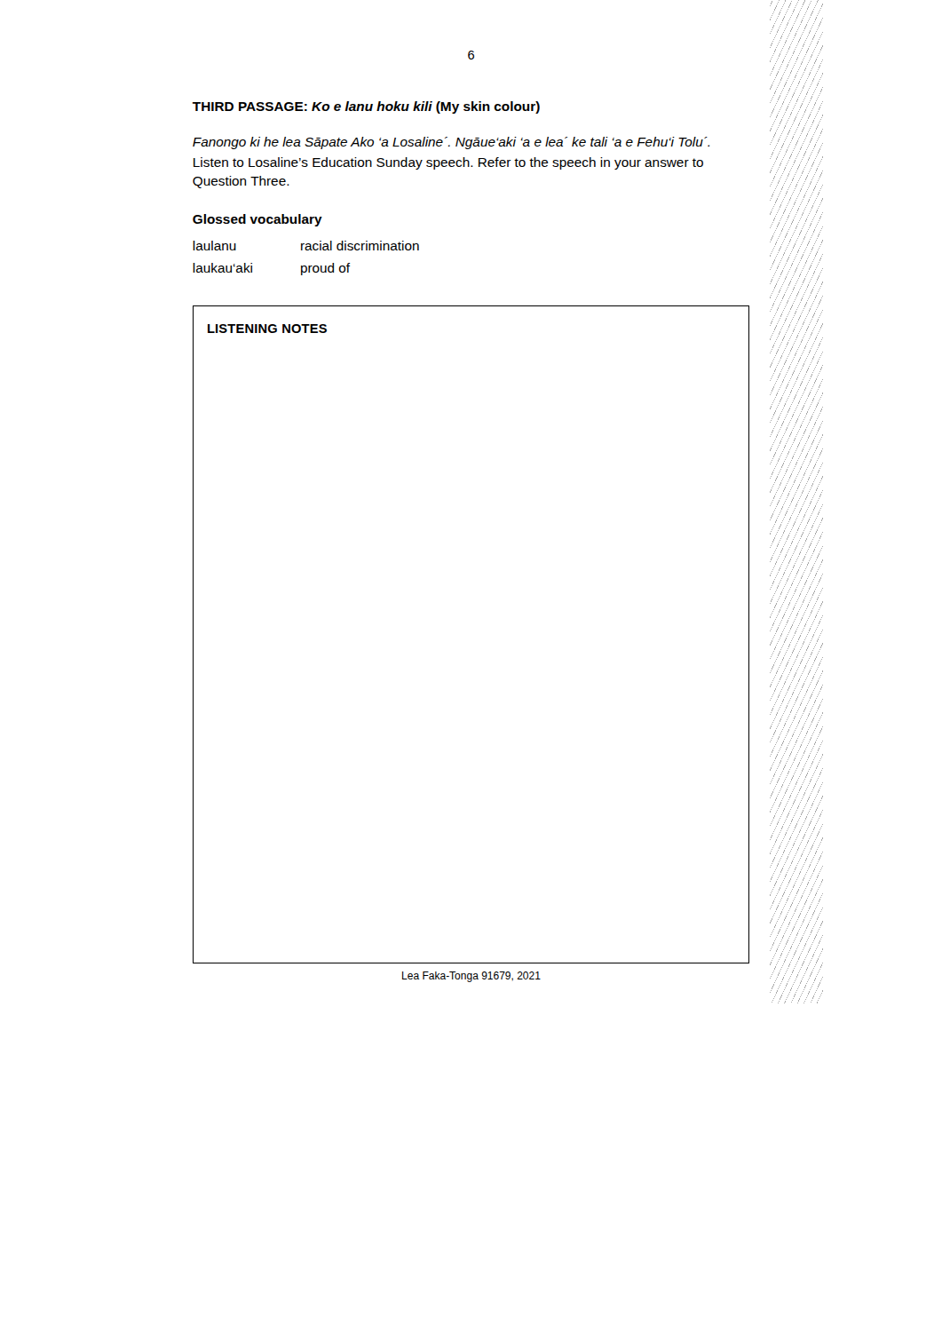6
THIRD PASSAGE: Ko e lanu hoku kili (My skin colour)
Fanongo ki he lea Sāpate Ako ‘a Losaline´. Ngāue‘aki ‘a e lea´ ke tali ‘a e Fehu‘i Tolu´.
Listen to Losaline’s Education Sunday speech. Refer to the speech in your answer to Question Three.
Glossed vocabulary
| laulanu | racial discrimination |
| laukau‘aki | proud of |
LISTENING NOTES
Lea Faka-Tonga 91679, 2021